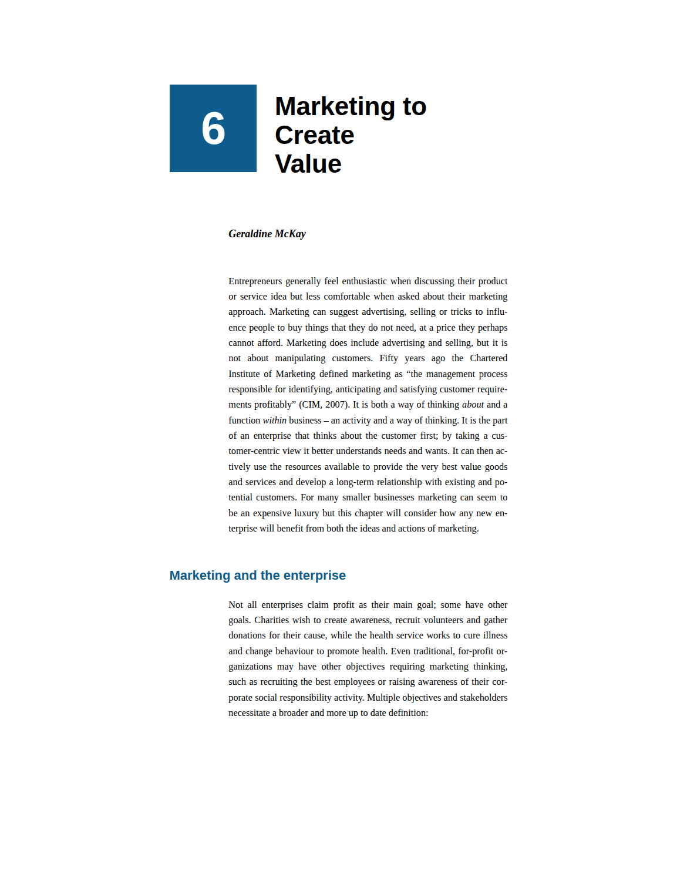6
Marketing to Create
Value
Geraldine McKay
Entrepreneurs generally feel enthusiastic when discussing their product or service idea but less comfortable when asked about their marketing approach. Marketing can suggest advertising, selling or tricks to influence people to buy things that they do not need, at a price they perhaps cannot afford. Marketing does include advertising and selling, but it is not about manipulating customers. Fifty years ago the Chartered Institute of Marketing defined marketing as “the management process responsible for identifying, anticipating and satisfying customer requirements profitably” (CIM, 2007). It is both a way of thinking about and a function within business – an activity and a way of thinking. It is the part of an enterprise that thinks about the customer first; by taking a customer-centric view it better understands needs and wants. It can then actively use the resources available to provide the very best value goods and services and develop a long-term relationship with existing and potential customers. For many smaller businesses marketing can seem to be an expensive luxury but this chapter will consider how any new enterprise will benefit from both the ideas and actions of marketing.
Marketing and the enterprise
Not all enterprises claim profit as their main goal; some have other goals. Charities wish to create awareness, recruit volunteers and gather donations for their cause, while the health service works to cure illness and change behaviour to promote health. Even traditional, for-profit organizations may have other objectives requiring marketing thinking, such as recruiting the best employees or raising awareness of their corporate social responsibility activity. Multiple objectives and stakeholders necessitate a broader and more up to date definition: